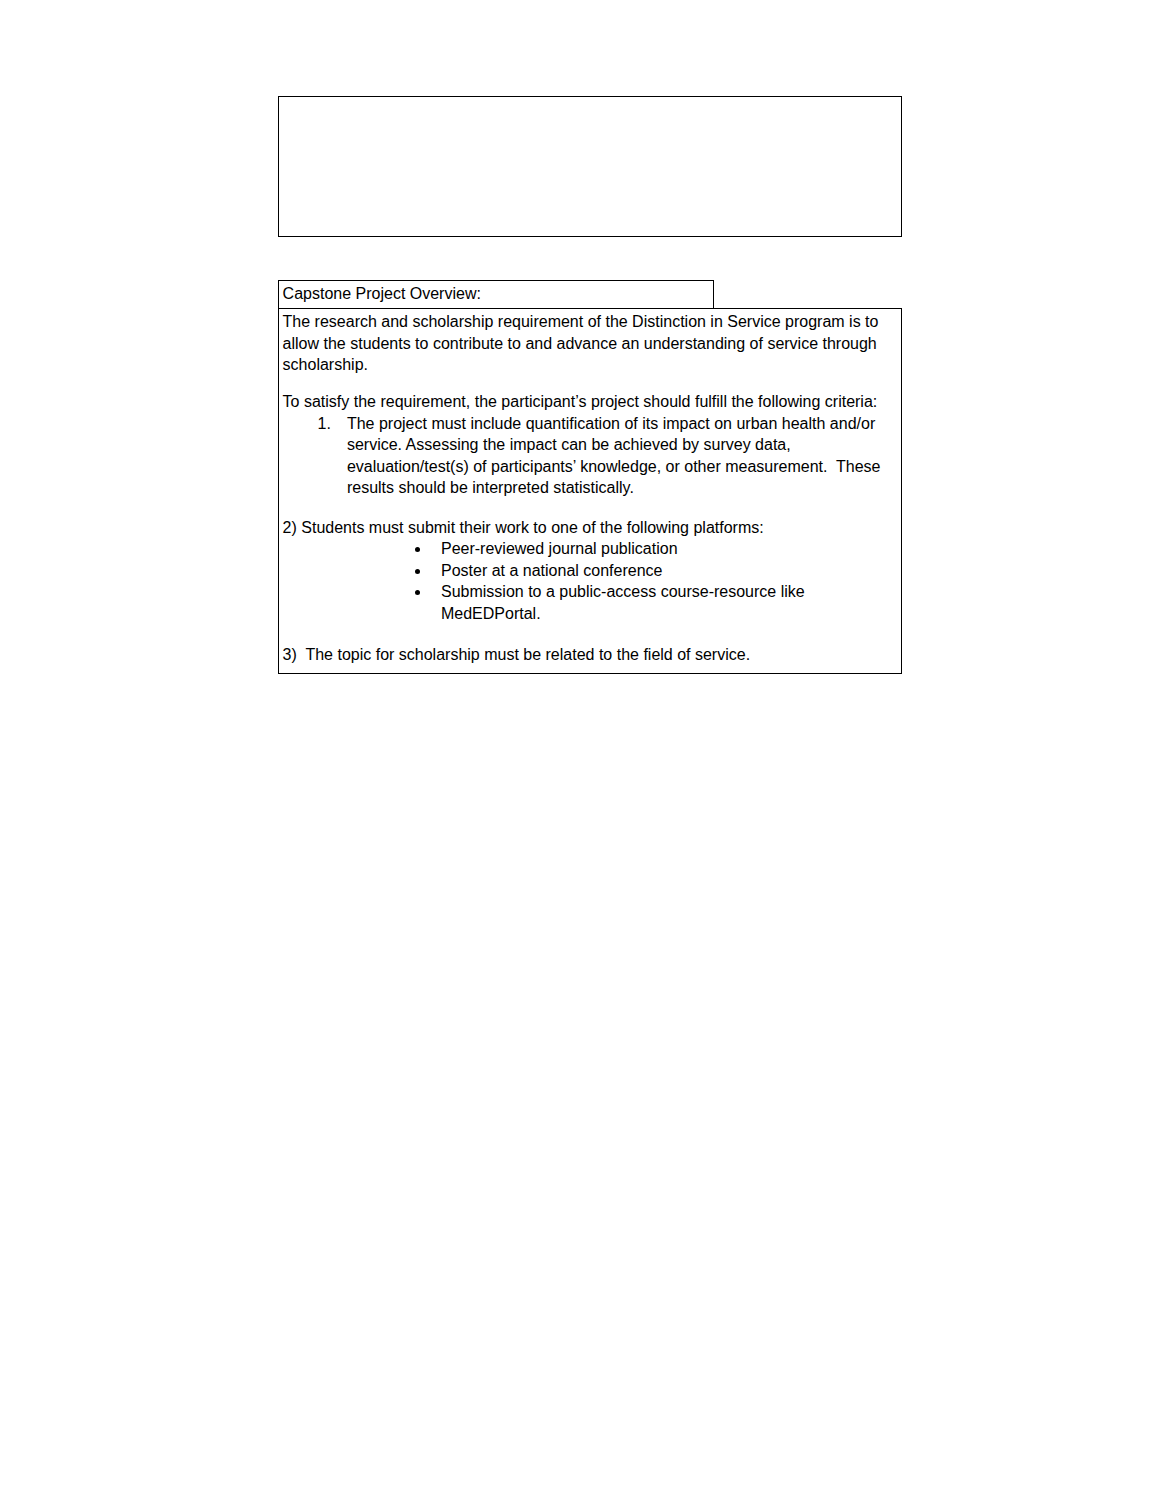Capstone Project Overview:
The research and scholarship requirement of the Distinction in Service program is to allow the students to contribute to and advance an understanding of service through scholarship.
To satisfy the requirement, the participant’s project should fulfill the following criteria:
The project must include quantification of its impact on urban health and/or service. Assessing the impact can be achieved by survey data, evaluation/test(s) of participants’ knowledge, or other measurement. These results should be interpreted statistically.
2) Students must submit their work to one of the following platforms:
Peer-reviewed journal publication
Poster at a national conference
Submission to a public-access course-resource like MedEDPortal.
3) The topic for scholarship must be related to the field of service.